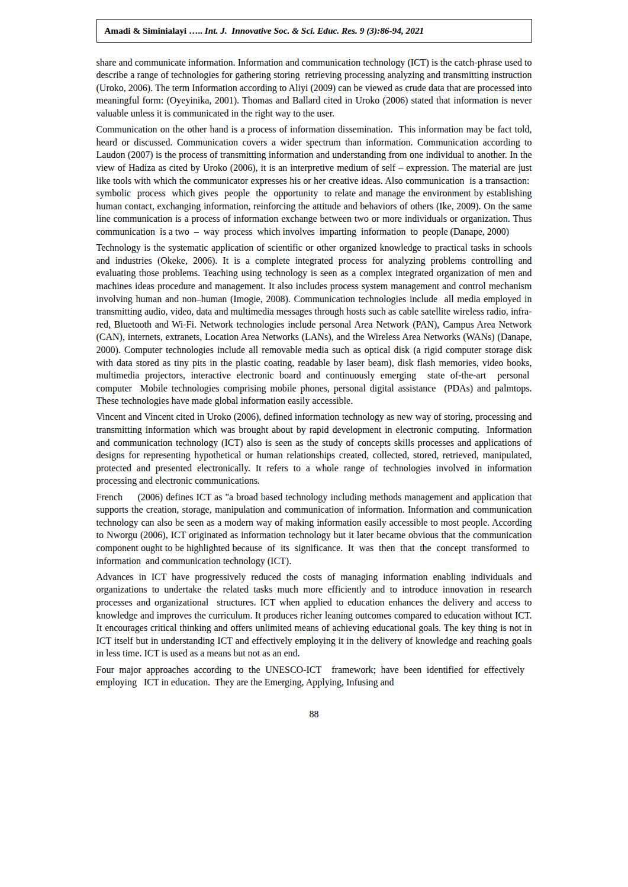Amadi & Siminialayi ….. Int. J. Innovative Soc. & Sci. Educ. Res. 9 (3):86-94, 2021
share and communicate information. Information and communication technology (ICT) is the catch-phrase used to describe a range of technologies for gathering storing retrieving processing analyzing and transmitting instruction (Uroko, 2006). The term Information according to Aliyi (2009) can be viewed as crude data that are processed into meaningful form: (Oyeyinika, 2001). Thomas and Ballard cited in Uroko (2006) stated that information is never valuable unless it is communicated in the right way to the user.
Communication on the other hand is a process of information dissemination. This information may be fact told, heard or discussed. Communication covers a wider spectrum than information. Communication according to Laudon (2007) is the process of transmitting information and understanding from one individual to another. In the view of Hadiza as cited by Uroko (2006), it is an interpretive medium of self – expression. The material are just like tools with which the communicator expresses his or her creative ideas. Also communication is a transaction: symbolic process which gives people the opportunity to relate and manage the environment by establishing human contact, exchanging information, reinforcing the attitude and behaviors of others (Ike, 2009). On the same line communication is a process of information exchange between two or more individuals or organization. Thus communication is a two – way process which involves imparting information to people (Danape, 2000)
Technology is the systematic application of scientific or other organized knowledge to practical tasks in schools and industries (Okeke, 2006). It is a complete integrated process for analyzing problems controlling and evaluating those problems. Teaching using technology is seen as a complex integrated organization of men and machines ideas procedure and management. It also includes process system management and control mechanism involving human and non–human (Imogie, 2008). Communication technologies include all media employed in transmitting audio, video, data and multimedia messages through hosts such as cable satellite wireless radio, infra-red, Bluetooth and Wi-Fi. Network technologies include personal Area Network (PAN), Campus Area Network (CAN), internets, extranets, Location Area Networks (LANs), and the Wireless Area Networks (WANs) (Danape, 2000). Computer technologies include all removable media such as optical disk (a rigid computer storage disk with data stored as tiny pits in the plastic coating, readable by laser beam), disk flash memories, video books, multimedia projectors, interactive electronic board and continuously emerging state of-the-art personal computer Mobile technologies comprising mobile phones, personal digital assistance (PDAs) and palmtops. These technologies have made global information easily accessible.
Vincent and Vincent cited in Uroko (2006), defined information technology as new way of storing, processing and transmitting information which was brought about by rapid development in electronic computing. Information and communication technology (ICT) also is seen as the study of concepts skills processes and applications of designs for representing hypothetical or human relationships created, collected, stored, retrieved, manipulated, protected and presented electronically. It refers to a whole range of technologies involved in information processing and electronic communications.
French (2006) defines ICT as "a broad based technology including methods management and application that supports the creation, storage, manipulation and communication of information. Information and communication technology can also be seen as a modern way of making information easily accessible to most people. According to Nworgu (2006), ICT originated as information technology but it later became obvious that the communication component ought to be highlighted because of its significance. It was then that the concept transformed to information and communication technology (ICT).
Advances in ICT have progressively reduced the costs of managing information enabling individuals and organizations to undertake the related tasks much more efficiently and to introduce innovation in research processes and organizational structures. ICT when applied to education enhances the delivery and access to knowledge and improves the curriculum. It produces richer leaning outcomes compared to education without ICT. It encourages critical thinking and offers unlimited means of achieving educational goals. The key thing is not in ICT itself but in understanding ICT and effectively employing it in the delivery of knowledge and reaching goals in less time. ICT is used as a means but not as an end.
Four major approaches according to the UNESCO-ICT framework; have been identified for effectively employing ICT in education. They are the Emerging, Applying, Infusing and
88